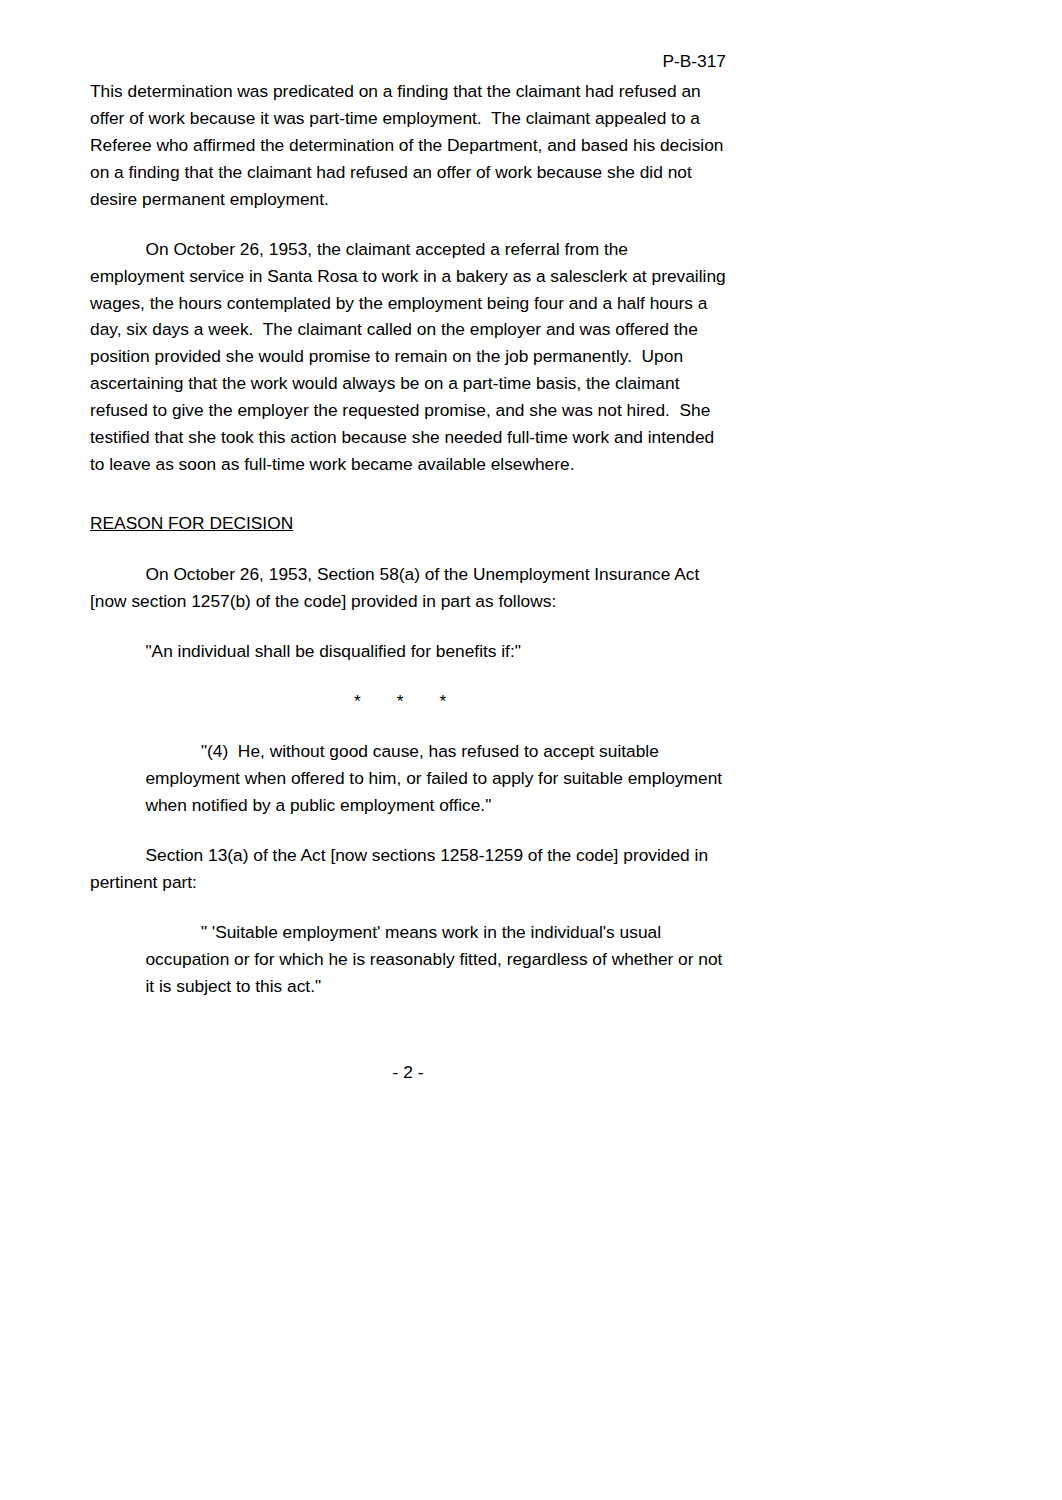P-B-317
This determination was predicated on a finding that the claimant had refused an offer of work because it was part-time employment. The claimant appealed to a Referee who affirmed the determination of the Department, and based his decision on a finding that the claimant had refused an offer of work because she did not desire permanent employment.
On October 26, 1953, the claimant accepted a referral from the employment service in Santa Rosa to work in a bakery as a salesclerk at prevailing wages, the hours contemplated by the employment being four and a half hours a day, six days a week. The claimant called on the employer and was offered the position provided she would promise to remain on the job permanently. Upon ascertaining that the work would always be on a part-time basis, the claimant refused to give the employer the requested promise, and she was not hired. She testified that she took this action because she needed full-time work and intended to leave as soon as full-time work became available elsewhere.
REASON FOR DECISION
On October 26, 1953, Section 58(a) of the Unemployment Insurance Act [now section 1257(b) of the code] provided in part as follows:
"An individual shall be disqualified for benefits if:"
* * *
"(4) He, without good cause, has refused to accept suitable employment when offered to him, or failed to apply for suitable employment when notified by a public employment office."
Section 13(a) of the Act [now sections 1258-1259 of the code] provided in pertinent part:
" 'Suitable employment' means work in the individual's usual occupation or for which he is reasonably fitted, regardless of whether or not it is subject to this act."
- 2 -